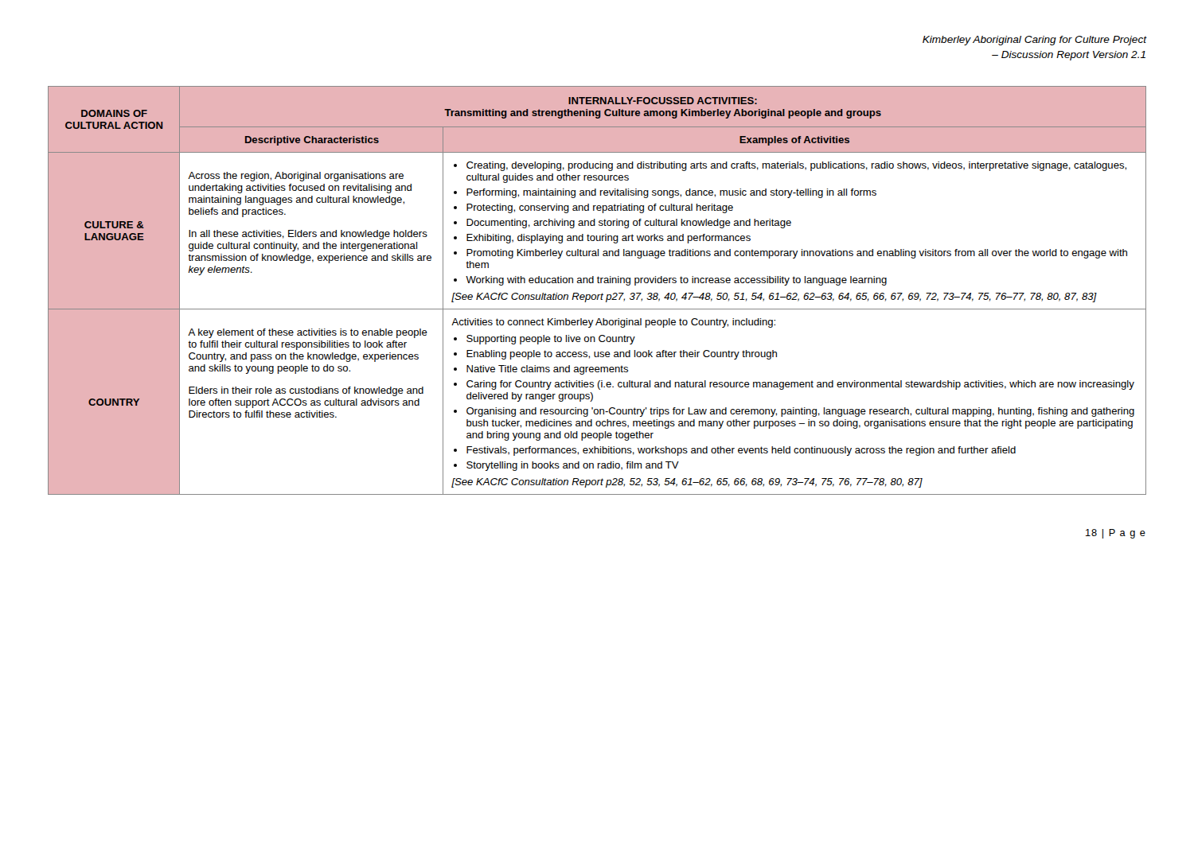Kimberley Aboriginal Caring for Culture Project
– Discussion Report Version 2.1
| DOMAINS OF CULTURAL ACTION | INTERNALLY-FOCUSSED ACTIVITIES: Transmitting and strengthening Culture among Kimberley Aboriginal people and groups |
| --- | --- |
| Descriptive Characteristics | Examples of Activities |
| CULTURE & LANGUAGE | Across the region, Aboriginal organisations are undertaking activities focused on revitalising and maintaining languages and cultural knowledge, beliefs and practices. In all these activities, Elders and knowledge holders guide cultural continuity, and the intergenerational transmission of knowledge, experience and skills are key elements . | Creating, developing, producing and distributing arts and crafts, materials, publications, radio shows, videos, interpretative signage, catalogues, cultural guides and other resources Performing, maintaining and revitalising songs, dance, music and story-telling in all forms Protecting, conserving and repatriating of cultural heritage Documenting, archiving and storing of cultural knowledge and heritage Exhibiting, displaying and touring art works and performances Promoting Kimberley cultural and language traditions and contemporary innovations and enabling visitors from all over the world to engage with them Working with education and training providers to increase accessibility to language learning [See KACfC Consultation Report p27, 37, 38, 40, 47–48, 50, 51, 54, 61–62, 62–63, 64, 65, 66, 67, 69, 72, 73–74, 75, 76–77, 78, 80, 87, 83] |
| COUNTRY | A key element of these activities is to enable people to fulfil their cultural responsibilities to look after Country, and pass on the knowledge, experiences and skills to young people to do so. Elders in their role as custodians of knowledge and lore often support ACCOs as cultural advisors and Directors to fulfil these activities. | Activities to connect Kimberley Aboriginal people to Country, including: Supporting people to live on Country Enabling people to access, use and look after their Country through Native Title claims and agreements Caring for Country activities (i.e. cultural and natural resource management and environmental stewardship activities, which are now increasingly delivered by ranger groups) Organising and resourcing 'on-Country' trips for Law and ceremony, painting, language research, cultural mapping, hunting, fishing and gathering bush tucker, medicines and ochres, meetings and many other purposes – in so doing, organisations ensure that the right people are participating and bring young and old people together Festivals, performances, exhibitions, workshops and other events held continuously across the region and further afield Storytelling in books and on radio, film and TV [See KACfC Consultation Report p28, 52, 53, 54, 61–62, 65, 66, 68, 69, 73–74, 75, 76, 77–78, 80, 87] |
18 | P a g e